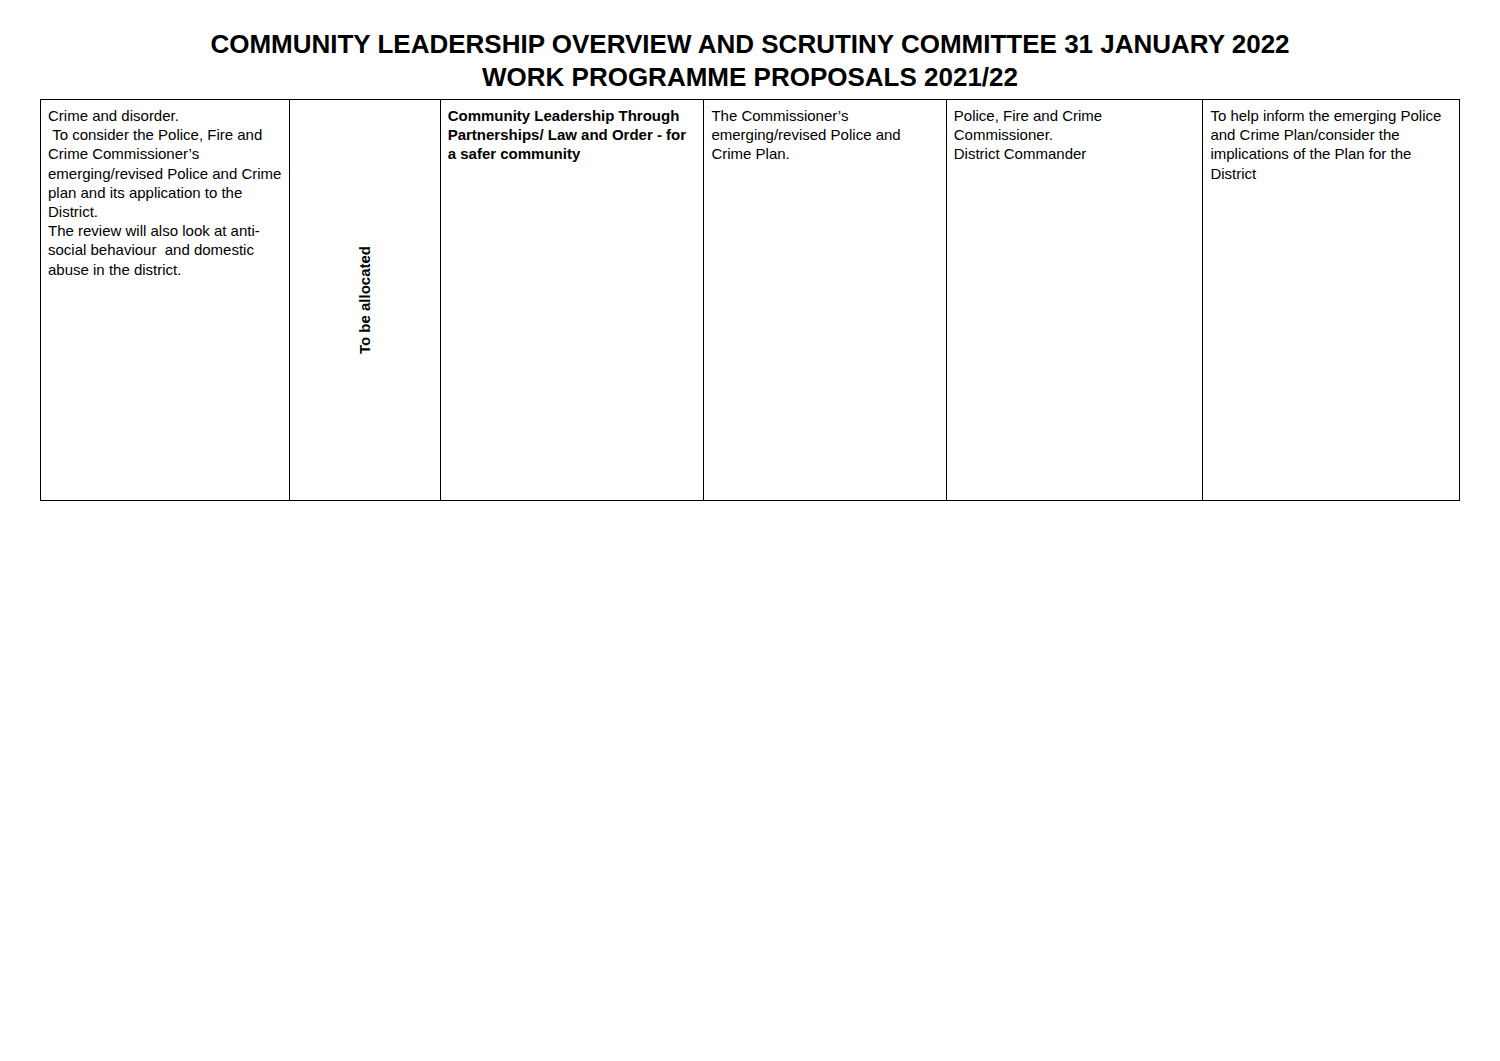COMMUNITY LEADERSHIP OVERVIEW AND SCRUTINY COMMITTEE 31 JANUARY 2022
WORK PROGRAMME PROPOSALS 2021/22
| Crime and disorder. To consider the Police, Fire and Crime Commissioner’s emerging/revised Police and Crime plan and its application to the District. The review will also look at anti-social behaviour and domestic abuse in the district. | To be allocated | Community Leadership Through Partnerships/ Law and Order - for a safer community | The Commissioner’s emerging/revised Police and Crime Plan. | Police, Fire and Crime Commissioner. District Commander | To help inform the emerging Police and Crime Plan/consider the implications of the Plan for the District |